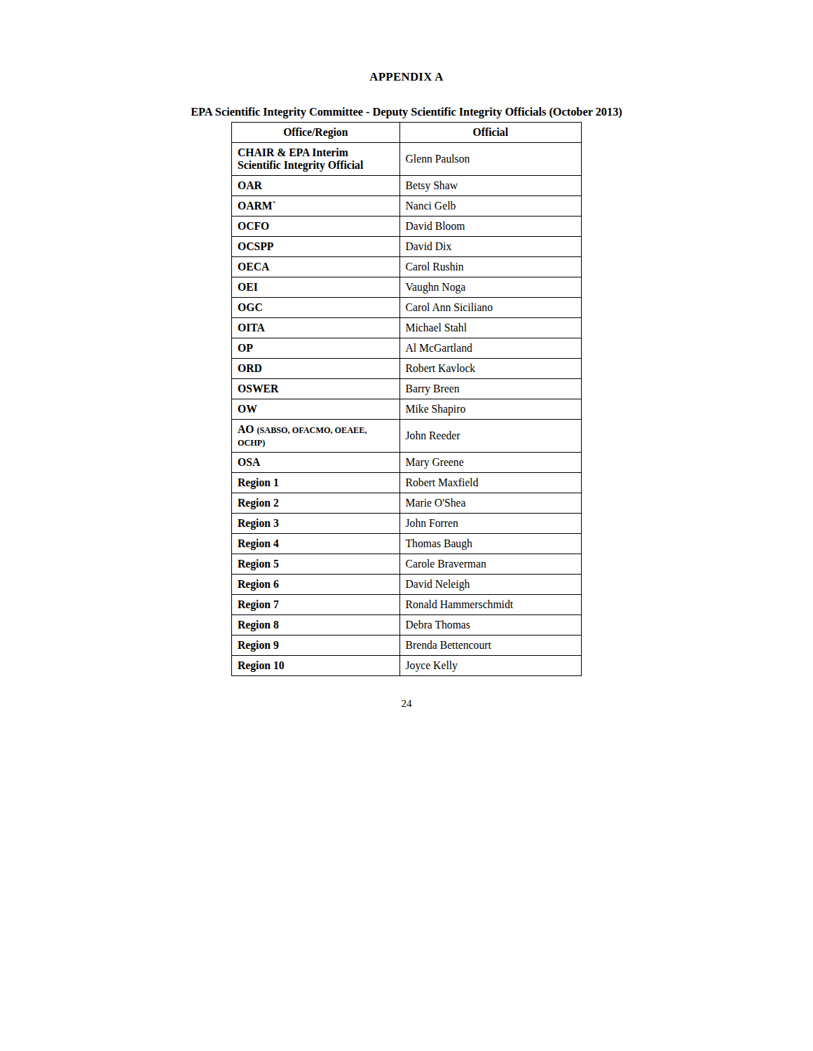APPENDIX A
EPA Scientific Integrity Committee - Deputy Scientific Integrity Officials (October 2013)
| Office/Region | Official |
| --- | --- |
| CHAIR & EPA Interim Scientific Integrity Official | Glenn Paulson |
| OAR | Betsy Shaw |
| OARM` | Nanci Gelb |
| OCFO | David Bloom |
| OCSPP | David Dix |
| OECA | Carol Rushin |
| OEI | Vaughn Noga |
| OGC | Carol Ann Siciliano |
| OITA | Michael Stahl |
| OP | Al McGartland |
| ORD | Robert Kavlock |
| OSWER | Barry Breen |
| OW | Mike Shapiro |
| AO (SABSO, OFACMO, OEAEE, OCHP) | John Reeder |
| OSA | Mary Greene |
| Region 1 | Robert Maxfield |
| Region 2 | Marie O'Shea |
| Region 3 | John Forren |
| Region 4 | Thomas Baugh |
| Region 5 | Carole Braverman |
| Region 6 | David Neleigh |
| Region 7 | Ronald Hammerschmidt |
| Region 8 | Debra Thomas |
| Region 9 | Brenda Bettencourt |
| Region 10 | Joyce Kelly |
24